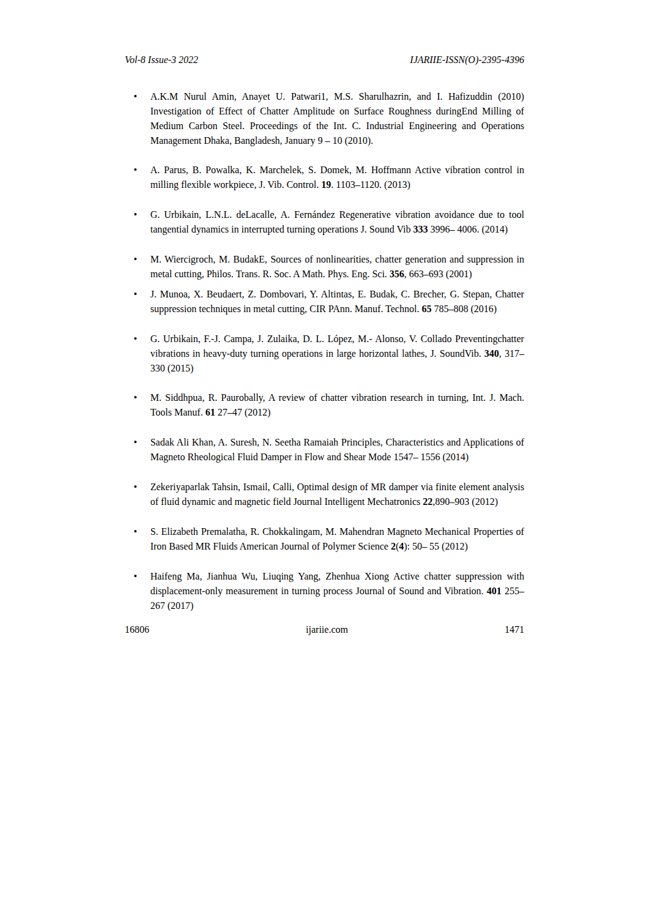Vol-8 Issue-3 2022
IJARIIE-ISSN(O)-2395-4396
A.K.M Nurul Amin, Anayet U. Patwari1, M.S. Sharulhazrin, and I. Hafizuddin (2010) Investigation of Effect of Chatter Amplitude on Surface Roughness duringEnd Milling of Medium Carbon Steel. Proceedings of the Int. C. Industrial Engineering and Operations Management Dhaka, Bangladesh, January 9 – 10 (2010).
A. Parus, B. Powalka, K. Marchelek, S. Domek, M. Hoffmann Active vibration control in milling flexible workpiece, J. Vib. Control. 19. 1103–1120. (2013)
G. Urbikain, L.N.L. deLacalle, A. Fernández Regenerative vibration avoidance due to tool tangential dynamics in interrupted turning operations J. Sound Vib 333 3996– 4006. (2014)
M. Wiercigroch, M. BudakE, Sources of nonlinearities, chatter generation and suppression in metal cutting, Philos. Trans. R. Soc. A Math. Phys. Eng. Sci. 356, 663–693 (2001)
J. Munoa, X. Beudaert, Z. Dombovari, Y. Altintas, E. Budak, C. Brecher, G. Stepan, Chatter suppression techniques in metal cutting, CIR PAnn. Manuf. Technol. 65 785–808 (2016)
G. Urbikain, F.-J. Campa, J. Zulaika, D. L. López, M.- Alonso, V. Collado Preventingchatter vibrations in heavy-duty turning operations in large horizontal lathes, J. SoundVib. 340, 317–330 (2015)
M. Siddhpua, R. Paurobally, A review of chatter vibration research in turning, Int. J. Mach. Tools Manuf. 61 27–47 (2012)
Sadak Ali Khan, A. Suresh, N. Seetha Ramaiah Principles, Characteristics and Applications of Magneto Rheological Fluid Damper in Flow and Shear Mode 1547– 1556 (2014)
Zekeriyaparlak Tahsin, Ismail, Calli, Optimal design of MR damper via finite element analysis of fluid dynamic and magnetic field Journal Intelligent Mechatronics 22,890–903 (2012)
S. Elizabeth Premalatha, R. Chokkalingam, M. Mahendran Magneto Mechanical Properties of Iron Based MR Fluids American Journal of Polymer Science 2(4): 50– 55 (2012)
Haifeng Ma, Jianhua Wu, Liuqing Yang, Zhenhua Xiong Active chatter suppression with displacement-only measurement in turning process Journal of Sound and Vibration. 401 255–267 (2017)
16806
ijariie.com
1471